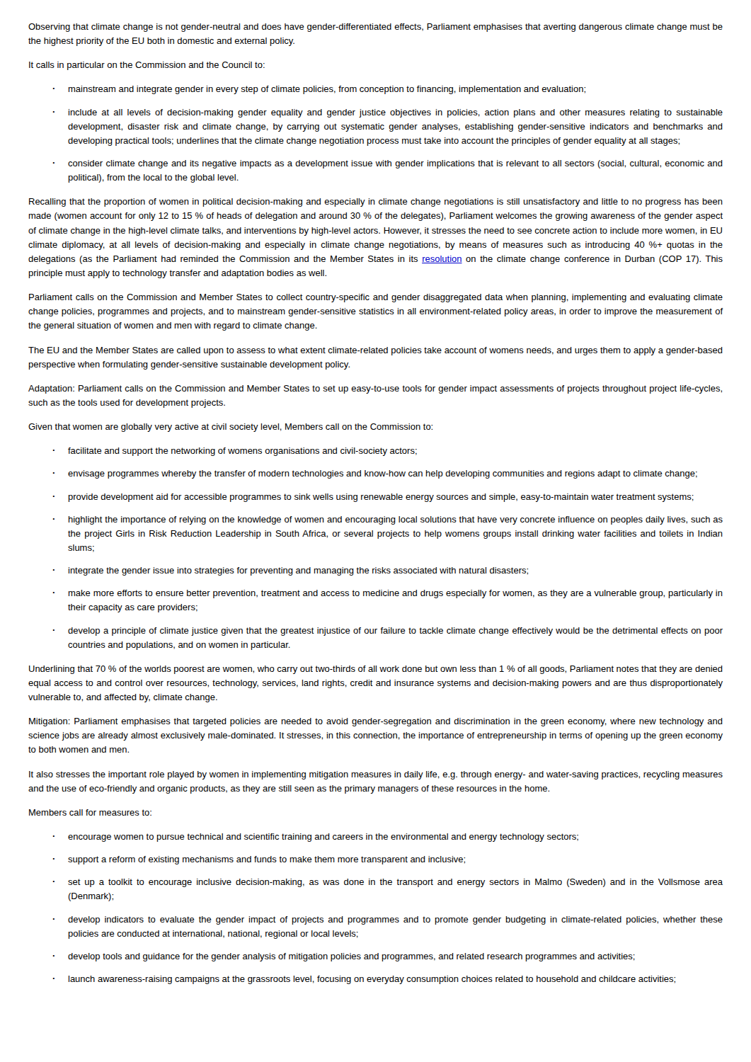Observing that climate change is not gender-neutral and does have gender-differentiated effects, Parliament emphasises that averting dangerous climate change must be the highest priority of the EU both in domestic and external policy.
It calls in particular on the Commission and the Council to:
mainstream and integrate gender in every step of climate policies, from conception to financing, implementation and evaluation;
include at all levels of decision-making gender equality and gender justice objectives in policies, action plans and other measures relating to sustainable development, disaster risk and climate change, by carrying out systematic gender analyses, establishing gender-sensitive indicators and benchmarks and developing practical tools; underlines that the climate change negotiation process must take into account the principles of gender equality at all stages;
consider climate change and its negative impacts as a development issue with gender implications that is relevant to all sectors (social, cultural, economic and political), from the local to the global level.
Recalling that the proportion of women in political decision-making and especially in climate change negotiations is still unsatisfactory and little to no progress has been made (women account for only 12 to 15 % of heads of delegation and around 30 % of the delegates), Parliament welcomes the growing awareness of the gender aspect of climate change in the high-level climate talks, and interventions by high-level actors. However, it stresses the need to see concrete action to include more women, in EU climate diplomacy, at all levels of decision-making and especially in climate change negotiations, by means of measures such as introducing 40 %+ quotas in the delegations (as the Parliament had reminded the Commission and the Member States in its resolution on the climate change conference in Durban (COP 17). This principle must apply to technology transfer and adaptation bodies as well.
Parliament calls on the Commission and Member States to collect country-specific and gender disaggregated data when planning, implementing and evaluating climate change policies, programmes and projects, and to mainstream gender-sensitive statistics in all environment-related policy areas, in order to improve the measurement of the general situation of women and men with regard to climate change.
The EU and the Member States are called upon to assess to what extent climate-related policies take account of womens needs, and urges them to apply a gender-based perspective when formulating gender-sensitive sustainable development policy.
Adaptation: Parliament calls on the Commission and Member States to set up easy-to-use tools for gender impact assessments of projects throughout project life-cycles, such as the tools used for development projects.
Given that women are globally very active at civil society level, Members call on the Commission to:
facilitate and support the networking of womens organisations and civil-society actors;
envisage programmes whereby the transfer of modern technologies and know-how can help developing communities and regions adapt to climate change;
provide development aid for accessible programmes to sink wells using renewable energy sources and simple, easy-to-maintain water treatment systems;
highlight the importance of relying on the knowledge of women and encouraging local solutions that have very concrete influence on peoples daily lives, such as the project Girls in Risk Reduction Leadership in South Africa, or several projects to help womens groups install drinking water facilities and toilets in Indian slums;
integrate the gender issue into strategies for preventing and managing the risks associated with natural disasters;
make more efforts to ensure better prevention, treatment and access to medicine and drugs especially for women, as they are a vulnerable group, particularly in their capacity as care providers;
develop a principle of climate justice given that the greatest injustice of our failure to tackle climate change effectively would be the detrimental effects on poor countries and populations, and on women in particular.
Underlining that 70 % of the worlds poorest are women, who carry out two-thirds of all work done but own less than 1 % of all goods, Parliament notes that they are denied equal access to and control over resources, technology, services, land rights, credit and insurance systems and decision-making powers and are thus disproportionately vulnerable to, and affected by, climate change.
Mitigation: Parliament emphasises that targeted policies are needed to avoid gender-segregation and discrimination in the green economy, where new technology and science jobs are already almost exclusively male-dominated. It stresses, in this connection, the importance of entrepreneurship in terms of opening up the green economy to both women and men.
It also stresses the important role played by women in implementing mitigation measures in daily life, e.g. through energy- and water-saving practices, recycling measures and the use of eco-friendly and organic products, as they are still seen as the primary managers of these resources in the home.
Members call for measures to:
encourage women to pursue technical and scientific training and careers in the environmental and energy technology sectors;
support a reform of existing mechanisms and funds to make them more transparent and inclusive;
set up a toolkit to encourage inclusive decision-making, as was done in the transport and energy sectors in Malmo (Sweden) and in the Vollsmose area (Denmark);
develop indicators to evaluate the gender impact of projects and programmes and to promote gender budgeting in climate-related policies, whether these policies are conducted at international, national, regional or local levels;
develop tools and guidance for the gender analysis of mitigation policies and programmes, and related research programmes and activities;
launch awareness-raising campaigns at the grassroots level, focusing on everyday consumption choices related to household and childcare activities;